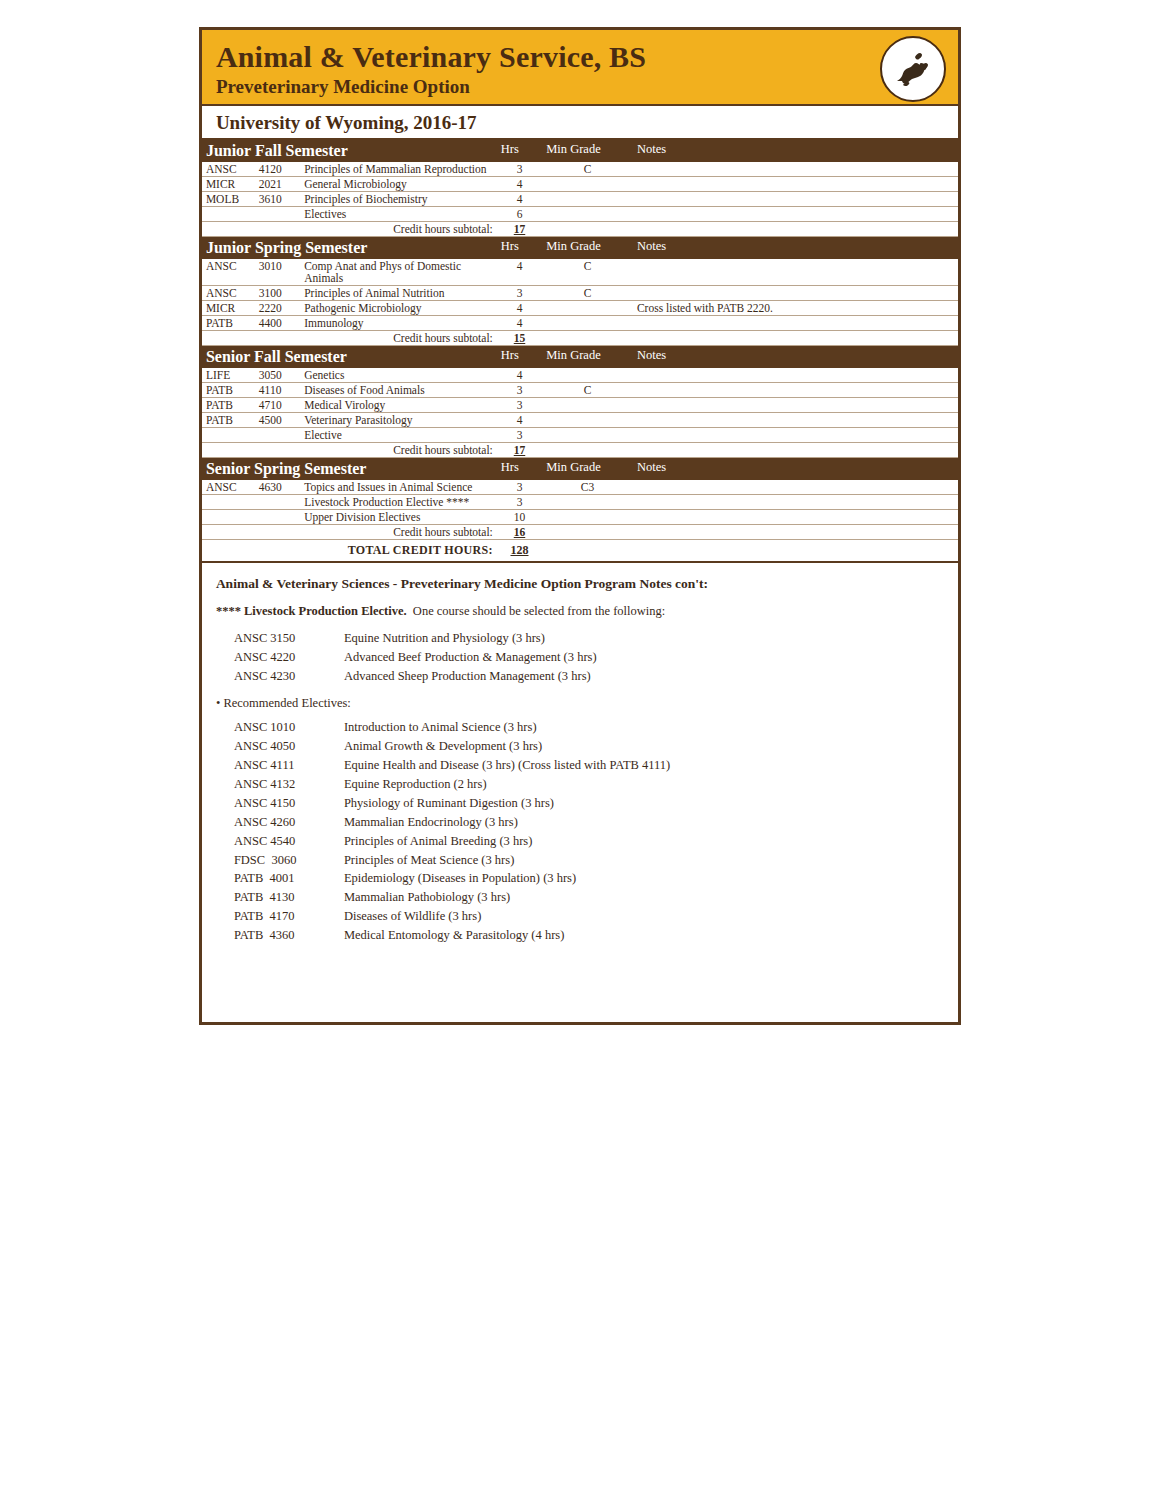Animal & Veterinary Service, BS
Preveterinary Medicine Option
University of Wyoming, 2016-17
| Junior Fall Semester | Hrs | Min Grade | Notes |
| ANSC | 4120 | Principles of Mammalian Reproduction | 3 | C | |
| MICR | 2021 | General Microbiology | 4 | | |
| MOLB | 3610 | Principles of Biochemistry | 4 | | |
| | | Electives | 6 | | |
| Credit hours subtotal: | 17 | | |
| Junior Spring Semester | Hrs | Min Grade | Notes |
| ANSC | 3010 | Comp Anat and Phys of Domestic Animals | 4 | C | |
| ANSC | 3100 | Principles of Animal Nutrition | 3 | C | |
| MICR | 2220 | Pathogenic Microbiology | 4 | | Cross listed with PATB 2220. |
| PATB | 4400 | Immunology | 4 | | |
| Credit hours subtotal: | 15 | | |
| Senior Fall Semester | Hrs | Min Grade | Notes |
| LIFE | 3050 | Genetics | 4 | | |
| PATB | 4110 | Diseases of Food Animals | 3 | C | |
| PATB | 4710 | Medical Virology | 3 | | |
| PATB | 4500 | Veterinary Parasitology | 4 | | |
| | | Elective | 3 | | |
| Credit hours subtotal: | 17 | | |
| Senior Spring Semester | Hrs | Min Grade | Notes |
| ANSC | 4630 | Topics and Issues in Animal Science | 3 | C3 | |
| | | Livestock Production Elective **** | 3 | | |
| | | Upper Division Electives | 10 | | |
| Credit hours subtotal: | 16 | | |
| TOTAL CREDIT HOURS: | 128 | | |
Animal & Veterinary Sciences - Preveterinary Medicine Option Program Notes con't:
**** Livestock Production Elective. One course should be selected from the following:
ANSC 3150 Equine Nutrition and Physiology (3 hrs)
ANSC 4220 Advanced Beef Production & Management (3 hrs)
ANSC 4230 Advanced Sheep Production Management (3 hrs)
Recommended Electives:
ANSC 1010 Introduction to Animal Science (3 hrs)
ANSC 4050 Animal Growth & Development (3 hrs)
ANSC 4111 Equine Health and Disease (3 hrs) (Cross listed with PATB 4111)
ANSC 4132 Equine Reproduction (2 hrs)
ANSC 4150 Physiology of Ruminant Digestion (3 hrs)
ANSC 4260 Mammalian Endocrinology (3 hrs)
ANSC 4540 Principles of Animal Breeding (3 hrs)
FDSC 3060 Principles of Meat Science (3 hrs)
PATB 4001 Epidemiology (Diseases in Population) (3 hrs)
PATB 4130 Mammalian Pathobiology (3 hrs)
PATB 4170 Diseases of Wildlife (3 hrs)
PATB 4360 Medical Entomology & Parasitology (4 hrs)